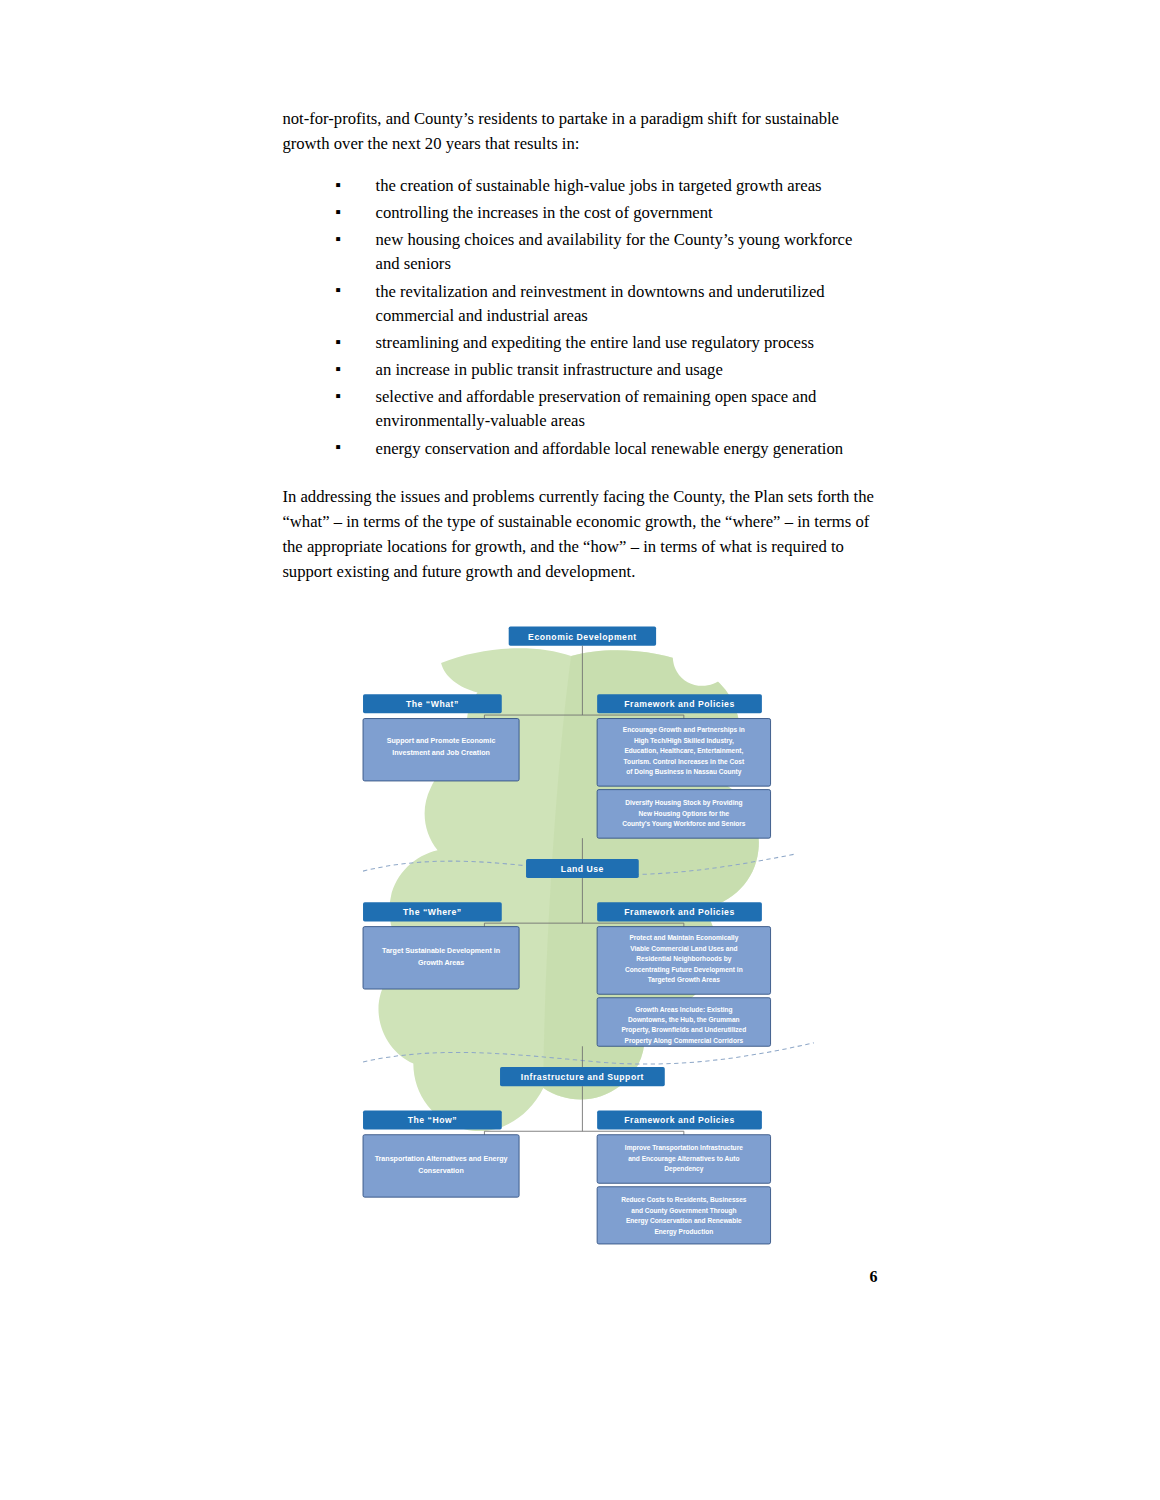not-for-profits, and County’s residents to partake in a paradigm shift for sustainable growth over the next 20 years that results in:
the creation of sustainable high-value jobs in targeted growth areas
controlling the increases in the cost of government
new housing choices and availability for the County’s young workforce and seniors
the revitalization and reinvestment in downtowns and underutilized commercial and industrial areas
streamlining and expediting the entire land use regulatory process
an increase in public transit infrastructure and usage
selective and affordable preservation of remaining open space and environmentally-valuable areas
energy conservation and affordable local renewable energy generation
In addressing the issues and problems currently facing the County, the Plan sets forth the “what” – in terms of the type of sustainable economic growth, the “where” – in terms of the appropriate locations for growth, and the “how” – in terms of what is required to support existing and future growth and development.
Economic Development The “What” Support and Promote Economic Investment and Job Creation Framework and Policies Encourage Growth and Partnerships in High Tech/High Skilled Industry, Education, Healthcare, Entertainment, Tourism. Control Increases in the Cost of Doing Business in Nassau County Diversify Housing Stock by Providing New Housing Options for the County’s Young Workforce and Seniors Land Use The “Where” Target Sustainable Development in Growth Areas Framework and Policies Protect and Maintain Economically Viable Commercial Land Uses and Residential Neighborhoods by Concentrating Future Development in Targeted Growth Areas Growth Areas Include: Existing Downtowns, the Hub, the Grumman Property, Brownfields and Underutilized Property Along Commercial Corridors Infrastructure and Support The “How” Transportation Alternatives and Energy Conservation Framework and Policies Improve Transportation Infrastructure and Encourage Alternatives to Auto Dependency Reduce Costs to Residents, Businesses and County Government Through Energy Conservation and Renewable Energy Production
6